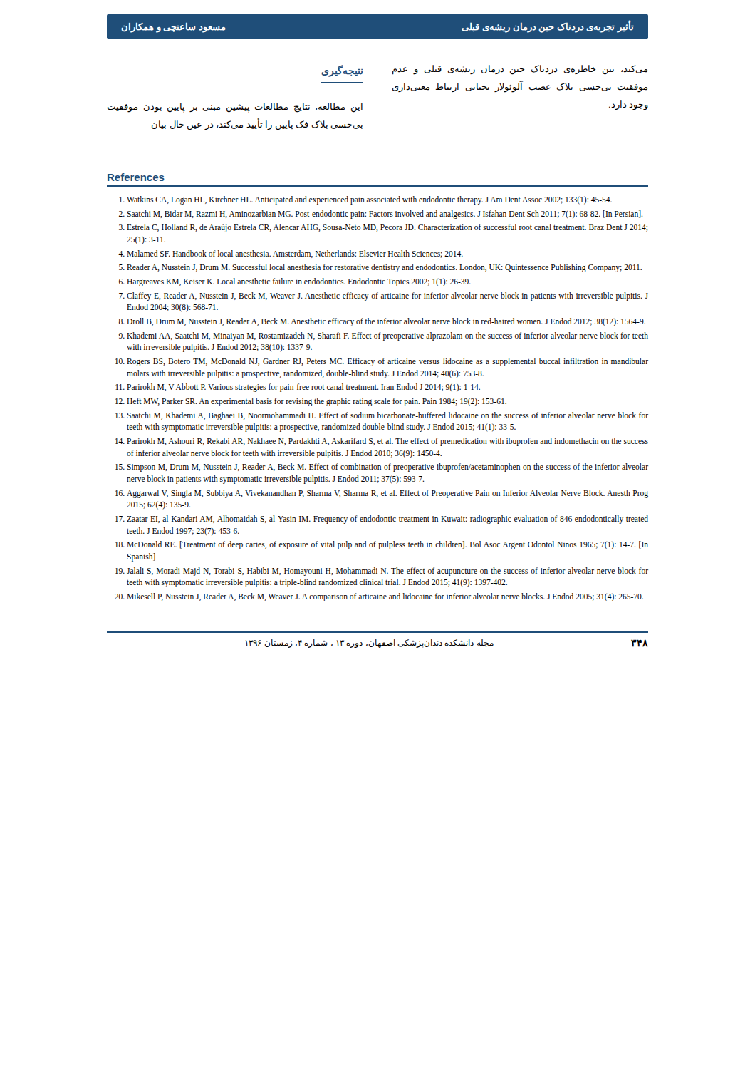تأثیر تجربه‌ی دردناک حین درمان ریشه‌ی قبلی
مسعود ساعتچی و همکاران
می‌کند، بین خاطره‌ی دردناک حین درمان ریشه‌ی قبلی و عدم موفقیت بی‌حسی بلاک عصب آلوئولار تحتانی ارتباط معنی‌داری وجود دارد.
نتیجه‌گیری
این مطالعه، نتایج مطالعات پیشین مبنی بر پایین بودن موفقیت بی‌حسی بلاک فک پایین را تأیید می‌کند، در عین حال بیان
References
Watkins CA, Logan HL, Kirchner HL. Anticipated and experienced pain associated with endodontic therapy. J Am Dent Assoc 2002; 133(1): 45-54.
Saatchi M, Bidar M, Razmi H, Aminozarbian MG. Post-endodontic pain: Factors involved and analgesics. J Isfahan Dent Sch 2011; 7(1): 68-82. [In Persian].
Estrela C, Holland R, de Araújo Estrela CR, Alencar AHG, Sousa-Neto MD, Pecora JD. Characterization of successful root canal treatment. Braz Dent J 2014; 25(1): 3-11.
Malamed SF. Handbook of local anesthesia. Amsterdam, Netherlands: Elsevier Health Sciences; 2014.
Reader A, Nusstein J, Drum M. Successful local anesthesia for restorative dentistry and endodontics. London, UK: Quintessence Publishing Company; 2011.
Hargreaves KM, Keiser K. Local anesthetic failure in endodontics. Endodontic Topics 2002; 1(1): 26-39.
Claffey E, Reader A, Nusstein J, Beck M, Weaver J. Anesthetic efficacy of articaine for inferior alveolar nerve block in patients with irreversible pulpitis. J Endod 2004; 30(8): 568-71.
Droll B, Drum M, Nusstein J, Reader A, Beck M. Anesthetic efficacy of the inferior alveolar nerve block in red-haired women. J Endod 2012; 38(12): 1564-9.
Khademi AA, Saatchi M, Minaiyan M, Rostamizadeh N, Sharafi F. Effect of preoperative alprazolam on the success of inferior alveolar nerve block for teeth with irreversible pulpitis. J Endod 2012; 38(10): 1337-9.
Rogers BS, Botero TM, McDonald NJ, Gardner RJ, Peters MC. Efficacy of articaine versus lidocaine as a supplemental buccal infiltration in mandibular molars with irreversible pulpitis: a prospective, randomized, double-blind study. J Endod 2014; 40(6): 753-8.
Parirokh M, V Abbott P. Various strategies for pain-free root canal treatment. Iran Endod J 2014; 9(1): 1-14.
Heft MW, Parker SR. An experimental basis for revising the graphic rating scale for pain. Pain 1984; 19(2): 153-61.
Saatchi M, Khademi A, Baghaei B, Noormohammadi H. Effect of sodium bicarbonate-buffered lidocaine on the success of inferior alveolar nerve block for teeth with symptomatic irreversible pulpitis: a prospective, randomized double-blind study. J Endod 2015; 41(1): 33-5.
Parirokh M, Ashouri R, Rekabi AR, Nakhaee N, Pardakhti A, Askarifard S, et al. The effect of premedication with ibuprofen and indomethacin on the success of inferior alveolar nerve block for teeth with irreversible pulpitis. J Endod 2010; 36(9): 1450-4.
Simpson M, Drum M, Nusstein J, Reader A, Beck M. Effect of combination of preoperative ibuprofen/acetaminophen on the success of the inferior alveolar nerve block in patients with symptomatic irreversible pulpitis. J Endod 2011; 37(5): 593-7.
Aggarwal V, Singla M, Subbiya A, Vivekanandhan P, Sharma V, Sharma R, et al. Effect of Preoperative Pain on Inferior Alveolar Nerve Block. Anesth Prog 2015; 62(4): 135-9.
Zaatar EI, al-Kandari AM, Alhomaidah S, al-Yasin IM. Frequency of endodontic treatment in Kuwait: radiographic evaluation of 846 endodontically treated teeth. J Endod 1997; 23(7): 453-6.
McDonald RE. [Treatment of deep caries, of exposure of vital pulp and of pulpless teeth in children]. Bol Asoc Argent Odontol Ninos 1965; 7(1): 14-7. [In Spanish]
Jalali S, Moradi Majd N, Torabi S, Habibi M, Homayouni H, Mohammadi N. The effect of acupuncture on the success of inferior alveolar nerve block for teeth with symptomatic irreversible pulpitis: a triple-blind randomized clinical trial. J Endod 2015; 41(9): 1397-402.
Mikesell P, Nusstein J, Reader A, Beck M, Weaver J. A comparison of articaine and lidocaine for inferior alveolar nerve blocks. J Endod 2005; 31(4): 265-70.
۳۴۸
مجله دانشکده دندان‌پزشکی اصفهان، دوره ۱۳ ، شماره ۴، زمستان ۱۳۹۶